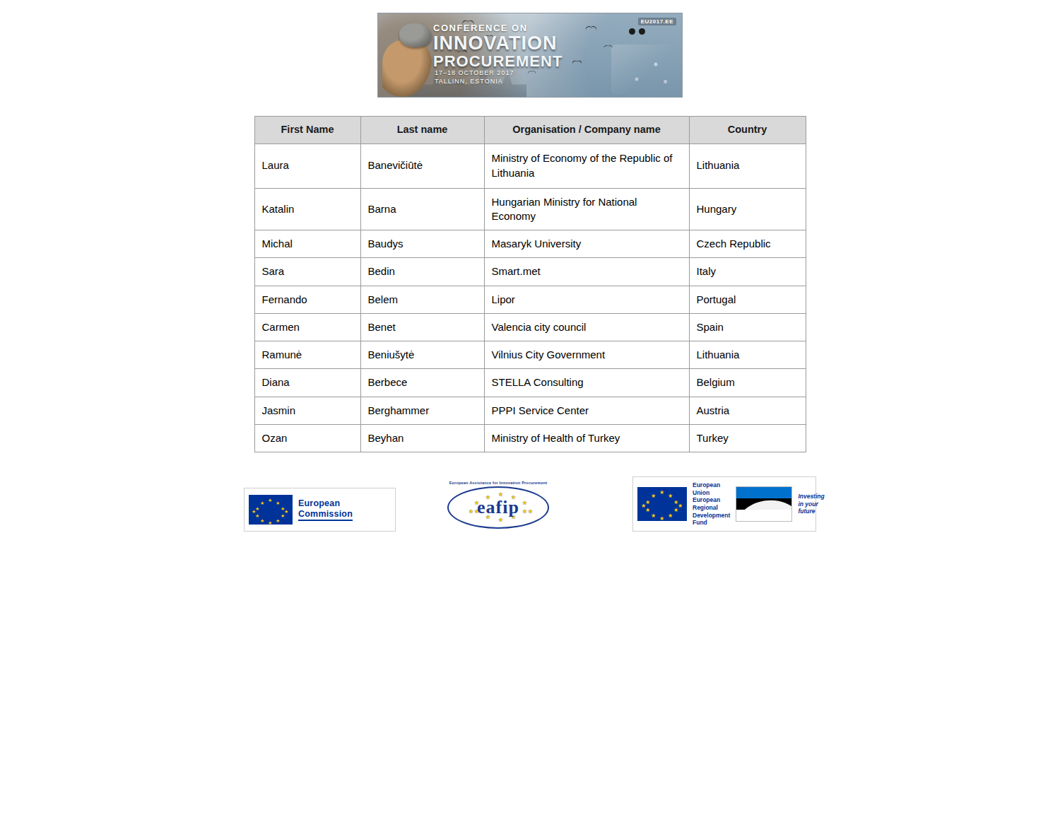EU2017.EE
CONFERENCE ON
INNOVATION
PROCUREMENT
17–18 OCTOBER 2017
TALLINN, ESTONIA
| First Name | Last name | Organisation / Company name | Country |
| --- | --- | --- | --- |
| Laura | Banevičiūtė | Ministry of Economy of the Republic of Lithuania | Lithuania |
| Katalin | Barna | Hungarian Ministry for National Economy | Hungary |
| Michal | Baudys | Masaryk University | Czech Republic |
| Sara | Bedin | Smart.met | Italy |
| Fernando | Belem | Lipor | Portugal |
| Carmen | Benet | Valencia city council | Spain |
| Ramunė | Beniušytė | Vilnius City Government | Lithuania |
| Diana | Berbece | STELLA Consulting | Belgium |
| Jasmin | Berghammer | PPPI Service Center | Austria |
| Ozan | Beyhan | Ministry of Health of Turkey | Turkey |
★ ★ ★ ★ ★ ★ ★ ★ ★ ★ ★ ★
European
Commission
European Assistance for Innovation Procurement
★ ★ ★ ★ ★ ★ ★ ★ ★ ★ ★ ★
eafip
★ ★ ★ ★ ★ ★ ★ ★ ★ ★ ★ ★
European Union
European Regional
Development Fund
Investing
in your future